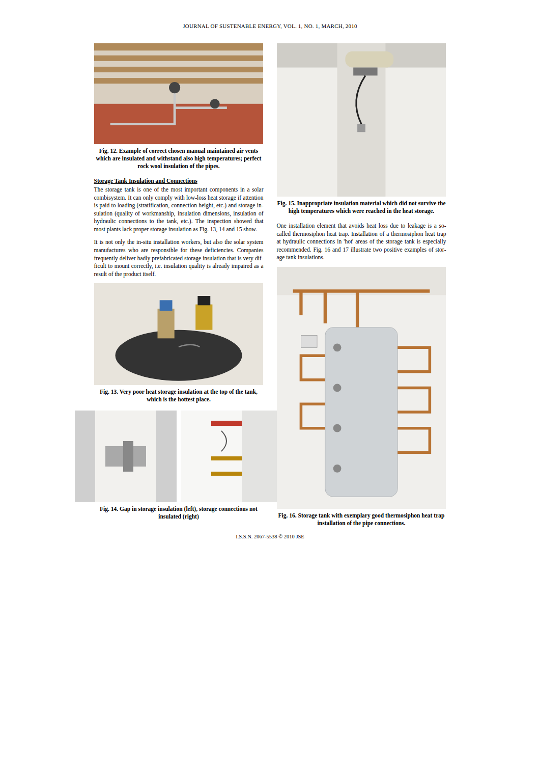JOURNAL OF SUSTENABLE ENERGY, VOL. 1, NO. 1, MARCH, 2010
Fig. 12. Example of correct chosen manual maintained air vents which are insulated and withstand also high temperatures; perfect rock wool insulation of the pipes.
Storage Tank Insulation and Connections
The storage tank is one of the most important components in a solar combisystem. It can only comply with low-loss heat storage if attention is paid to loading (stratification, connection height, etc.) and storage insulation (quality of workmanship, insulation dimensions, insulation of hydraulic connections to the tank, etc.). The inspection showed that most plants lack proper storage insulation as Fig. 13, 14 and 15 show.
It is not only the in-situ installation workers, but also the solar system manufactures who are responsible for these deficiencies. Companies frequently deliver badly prefabricated storage insulation that is very difficult to mount correctly, i.e. insulation quality is already impaired as a result of the product itself.
Fig. 13. Very poor heat storage insulation at the top of the tank, which is the hottest place.
Fig. 14. Gap in storage insulation (left), storage connections not insulated (right)
Fig. 15. Inappropriate insulation material which did not survive the high temperatures which were reached in the heat storage.
One installation element that avoids heat loss due to leakage is a so-called thermosiphon heat trap. Installation of a thermosiphon heat trap at hydraulic connections in 'hot' areas of the storage tank is especially recommended. Fig. 16 and 17 illustrate two positive examples of storage tank insulations.
Fig. 16. Storage tank with exemplary good thermosiphon heat trap installation of the pipe connections.
I.S.S.N. 2067-5538 © 2010 JSE